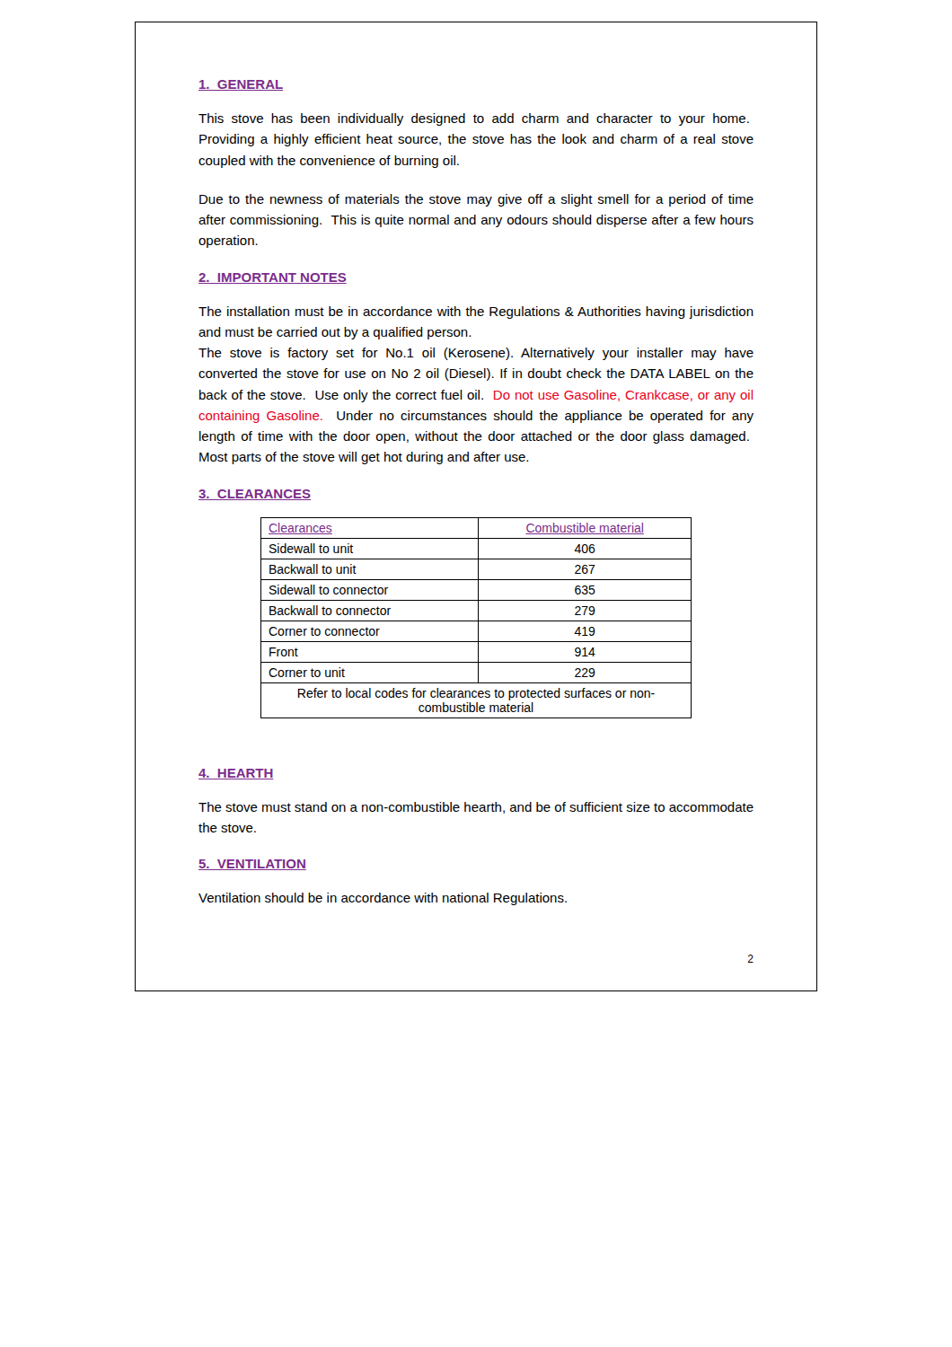1. GENERAL
This stove has been individually designed to add charm and character to your home. Providing a highly efficient heat source, the stove has the look and charm of a real stove coupled with the convenience of burning oil.
Due to the newness of materials the stove may give off a slight smell for a period of time after commissioning. This is quite normal and any odours should disperse after a few hours operation.
2. IMPORTANT NOTES
The installation must be in accordance with the Regulations & Authorities having jurisdiction and must be carried out by a qualified person.
The stove is factory set for No.1 oil (Kerosene). Alternatively your installer may have converted the stove for use on No 2 oil (Diesel). If in doubt check the DATA LABEL on the back of the stove. Use only the correct fuel oil. Do not use Gasoline, Crankcase, or any oil containing Gasoline. Under no circumstances should the appliance be operated for any length of time with the door open, without the door attached or the door glass damaged. Most parts of the stove will get hot during and after use.
3. CLEARANCES
| Clearances | Combustible material |
| --- | --- |
| Sidewall to unit | 406 |
| Backwall to unit | 267 |
| Sidewall to connector | 635 |
| Backwall to connector | 279 |
| Corner to connector | 419 |
| Front | 914 |
| Corner to unit | 229 |
| Refer to local codes for clearances to protected surfaces or non-combustible material |
4. HEARTH
The stove must stand on a non-combustible hearth, and be of sufficient size to accommodate the stove.
5. VENTILATION
Ventilation should be in accordance with national Regulations.
2